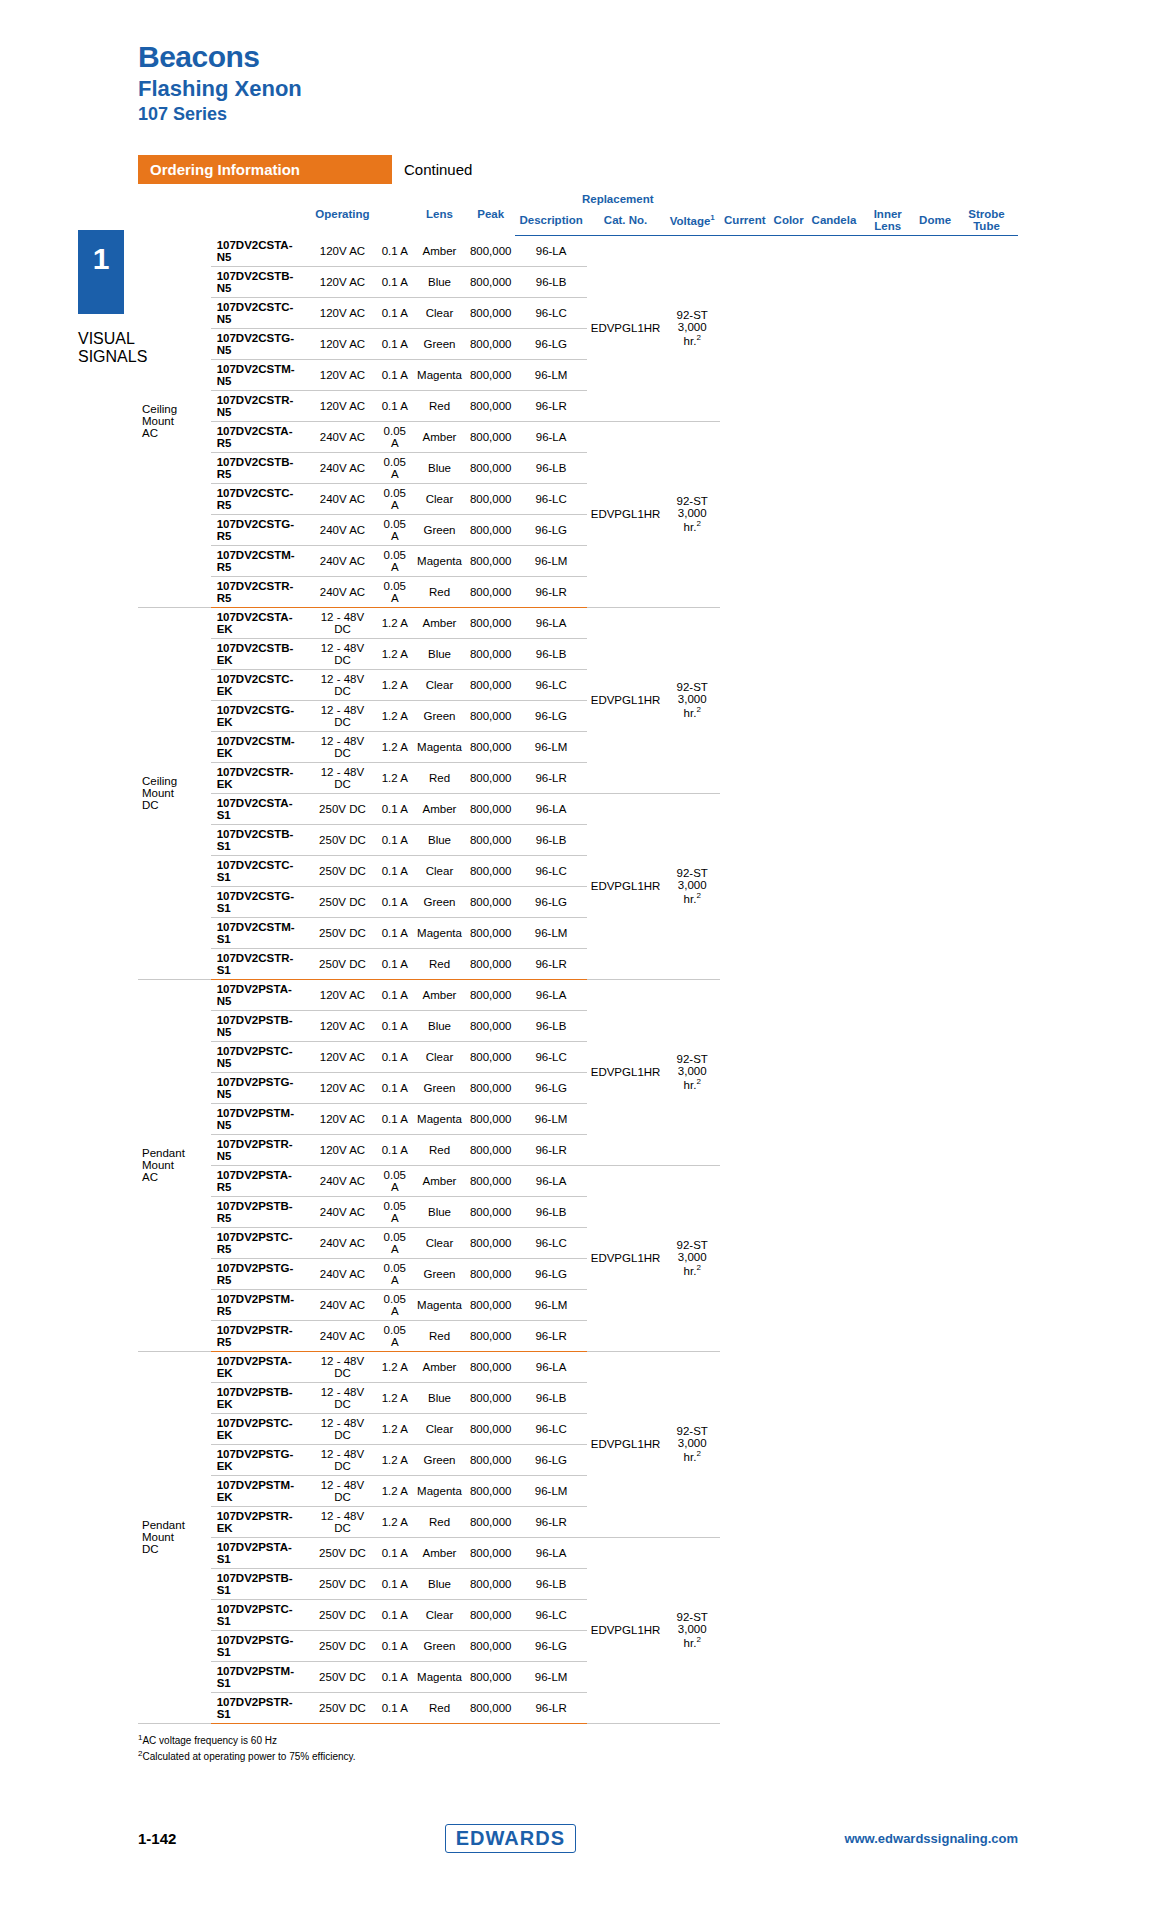1
VISUAL SIGNALS
Beacons
Flashing Xenon
107 Series
Ordering Information
Continued
| | | Operating | | Lens | Peak | Replacement |
| --- | --- | --- | --- | --- | --- | --- |
| Description | Cat. No. | Voltage 1 | Current | Color | Candela | Inner Lens | Dome | Strobe Tube |
| Ceiling Mount AC | 107DV2CSTA-N5 | 120V AC | 0.1 A | Amber | 800,000 | 96-LA | EDVPGL1HR | 92-ST 3,000 hr. 2 |
| 107DV2CSTB-N5 | 120V AC | 0.1 A | Blue | 800,000 | 96-LB |
| 107DV2CSTC-N5 | 120V AC | 0.1 A | Clear | 800,000 | 96-LC |
| 107DV2CSTG-N5 | 120V AC | 0.1 A | Green | 800,000 | 96-LG |
| 107DV2CSTM-N5 | 120V AC | 0.1 A | Magenta | 800,000 | 96-LM |
| 107DV2CSTR-N5 | 120V AC | 0.1 A | Red | 800,000 | 96-LR |
| 107DV2CSTA-R5 | 240V AC | 0.05 A | Amber | 800,000 | 96-LA | EDVPGL1HR | 92-ST 3,000 hr. 2 |
| 107DV2CSTB-R5 | 240V AC | 0.05 A | Blue | 800,000 | 96-LB |
| 107DV2CSTC-R5 | 240V AC | 0.05 A | Clear | 800,000 | 96-LC |
| 107DV2CSTG-R5 | 240V AC | 0.05 A | Green | 800,000 | 96-LG |
| 107DV2CSTM-R5 | 240V AC | 0.05 A | Magenta | 800,000 | 96-LM |
| 107DV2CSTR-R5 | 240V AC | 0.05 A | Red | 800,000 | 96-LR |
| Ceiling Mount DC | 107DV2CSTA-EK | 12 - 48V DC | 1.2 A | Amber | 800,000 | 96-LA | EDVPGL1HR | 92-ST 3,000 hr. 2 |
| 107DV2CSTB-EK | 12 - 48V DC | 1.2 A | Blue | 800,000 | 96-LB |
| 107DV2CSTC-EK | 12 - 48V DC | 1.2 A | Clear | 800,000 | 96-LC |
| 107DV2CSTG-EK | 12 - 48V DC | 1.2 A | Green | 800,000 | 96-LG |
| 107DV2CSTM-EK | 12 - 48V DC | 1.2 A | Magenta | 800,000 | 96-LM |
| 107DV2CSTR-EK | 12 - 48V DC | 1.2 A | Red | 800,000 | 96-LR |
| 107DV2CSTA-S1 | 250V DC | 0.1 A | Amber | 800,000 | 96-LA | EDVPGL1HR | 92-ST 3,000 hr. 2 |
| 107DV2CSTB-S1 | 250V DC | 0.1 A | Blue | 800,000 | 96-LB |
| 107DV2CSTC-S1 | 250V DC | 0.1 A | Clear | 800,000 | 96-LC |
| 107DV2CSTG-S1 | 250V DC | 0.1 A | Green | 800,000 | 96-LG |
| 107DV2CSTM-S1 | 250V DC | 0.1 A | Magenta | 800,000 | 96-LM |
| 107DV2CSTR-S1 | 250V DC | 0.1 A | Red | 800,000 | 96-LR |
| Pendant Mount AC | 107DV2PSTA-N5 | 120V AC | 0.1 A | Amber | 800,000 | 96-LA | EDVPGL1HR | 92-ST 3,000 hr. 2 |
| 107DV2PSTB-N5 | 120V AC | 0.1 A | Blue | 800,000 | 96-LB |
| 107DV2PSTC-N5 | 120V AC | 0.1 A | Clear | 800,000 | 96-LC |
| 107DV2PSTG-N5 | 120V AC | 0.1 A | Green | 800,000 | 96-LG |
| 107DV2PSTM-N5 | 120V AC | 0.1 A | Magenta | 800,000 | 96-LM |
| 107DV2PSTR-N5 | 120V AC | 0.1 A | Red | 800,000 | 96-LR |
| 107DV2PSTA-R5 | 240V AC | 0.05 A | Amber | 800,000 | 96-LA | EDVPGL1HR | 92-ST 3,000 hr. 2 |
| 107DV2PSTB-R5 | 240V AC | 0.05 A | Blue | 800,000 | 96-LB |
| 107DV2PSTC-R5 | 240V AC | 0.05 A | Clear | 800,000 | 96-LC |
| 107DV2PSTG-R5 | 240V AC | 0.05 A | Green | 800,000 | 96-LG |
| 107DV2PSTM-R5 | 240V AC | 0.05 A | Magenta | 800,000 | 96-LM |
| 107DV2PSTR-R5 | 240V AC | 0.05 A | Red | 800,000 | 96-LR |
| Pendant Mount DC | 107DV2PSTA-EK | 12 - 48V DC | 1.2 A | Amber | 800,000 | 96-LA | EDVPGL1HR | 92-ST 3,000 hr. 2 |
| 107DV2PSTB-EK | 12 - 48V DC | 1.2 A | Blue | 800,000 | 96-LB |
| 107DV2PSTC-EK | 12 - 48V DC | 1.2 A | Clear | 800,000 | 96-LC |
| 107DV2PSTG-EK | 12 - 48V DC | 1.2 A | Green | 800,000 | 96-LG |
| 107DV2PSTM-EK | 12 - 48V DC | 1.2 A | Magenta | 800,000 | 96-LM |
| 107DV2PSTR-EK | 12 - 48V DC | 1.2 A | Red | 800,000 | 96-LR |
| 107DV2PSTA-S1 | 250V DC | 0.1 A | Amber | 800,000 | 96-LA | EDVPGL1HR | 92-ST 3,000 hr. 2 |
| 107DV2PSTB-S1 | 250V DC | 0.1 A | Blue | 800,000 | 96-LB |
| 107DV2PSTC-S1 | 250V DC | 0.1 A | Clear | 800,000 | 96-LC |
| 107DV2PSTG-S1 | 250V DC | 0.1 A | Green | 800,000 | 96-LG |
| 107DV2PSTM-S1 | 250V DC | 0.1 A | Magenta | 800,000 | 96-LM |
| 107DV2PSTR-S1 | 250V DC | 0.1 A | Red | 800,000 | 96-LR |
1AC voltage frequency is 60 Hz
2Calculated at operating power to 75% efficiency.
1-142
EDWARDS
www.edwardssignaling.com